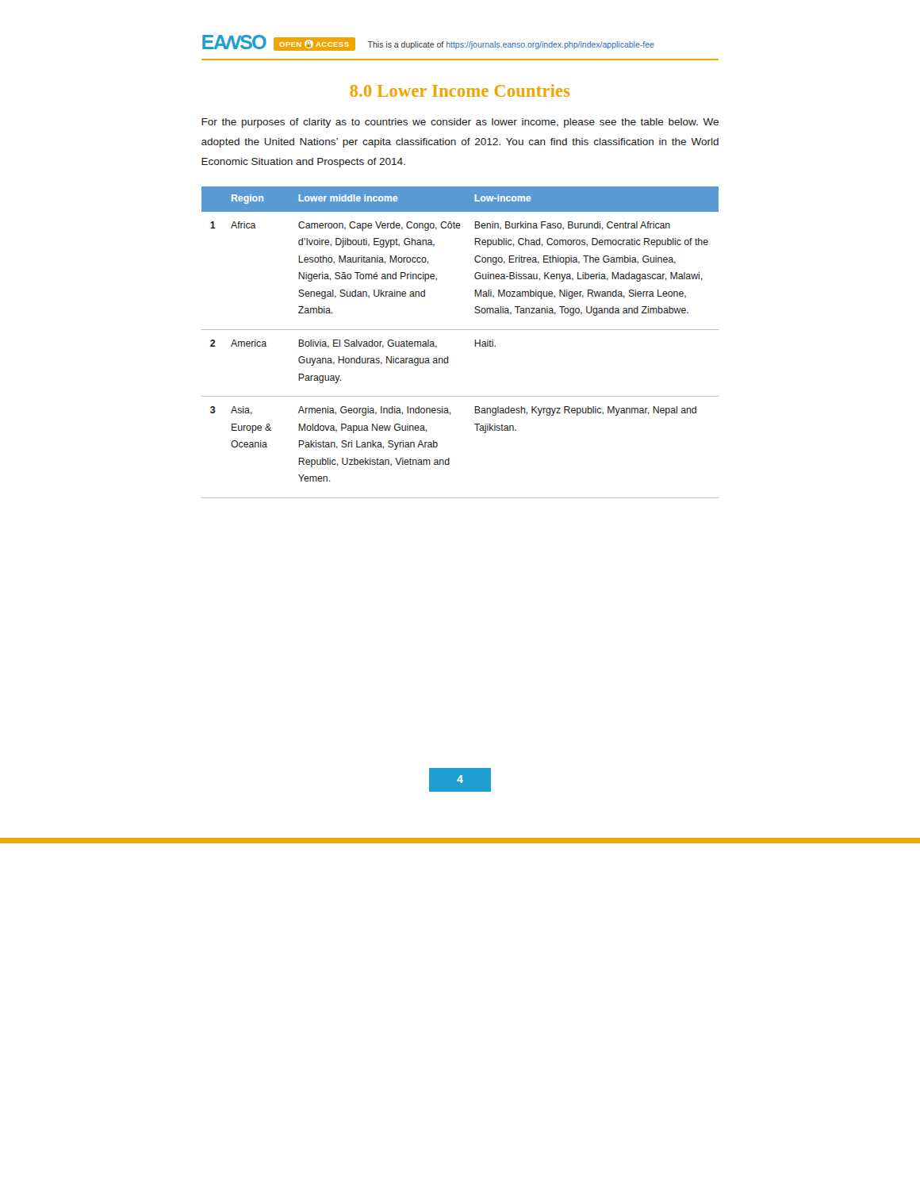EANSO
OPEN🔒ACCESS
This is a duplicate of https://journals.eanso.org/index.php/index/applicable-fee
8.0 Lower Income Countries
For the purposes of clarity as to countries we consider as lower income, please see the table below. We adopted the United Nations’ per capita classification of 2012. You can find this classification in the World Economic Situation and Prospects of 2014.
| | Region | Lower middle income | Low-income |
| --- | --- | --- | --- |
| 1 | Africa | Cameroon, Cape Verde, Congo, Côte d’Ivoire, Djibouti, Egypt, Ghana, Lesotho, Mauritania, Morocco, Nigeria, São Tomé and Principe, Senegal, Sudan, Ukraine and Zambia. | Benin, Burkina Faso, Burundi, Central African Republic, Chad, Comoros, Democratic Republic of the Congo, Eritrea, Ethiopia, The Gambia, Guinea, Guinea-Bissau, Kenya, Liberia, Madagascar, Malawi, Mali, Mozambique, Niger, Rwanda, Sierra Leone, Somalia, Tanzania, Togo, Uganda and Zimbabwe. |
| 2 | America | Bolivia, El Salvador, Guatemala, Guyana, Honduras, Nicaragua and Paraguay. | Haiti. |
| 3 | Asia, Europe & Oceania | Armenia, Georgia, India, Indonesia, Moldova, Papua New Guinea, Pakistan, Sri Lanka, Syrian Arab Republic, Uzbekistan, Vietnam and Yemen. | Bangladesh, Kyrgyz Republic, Myanmar, Nepal and Tajikistan. |
4